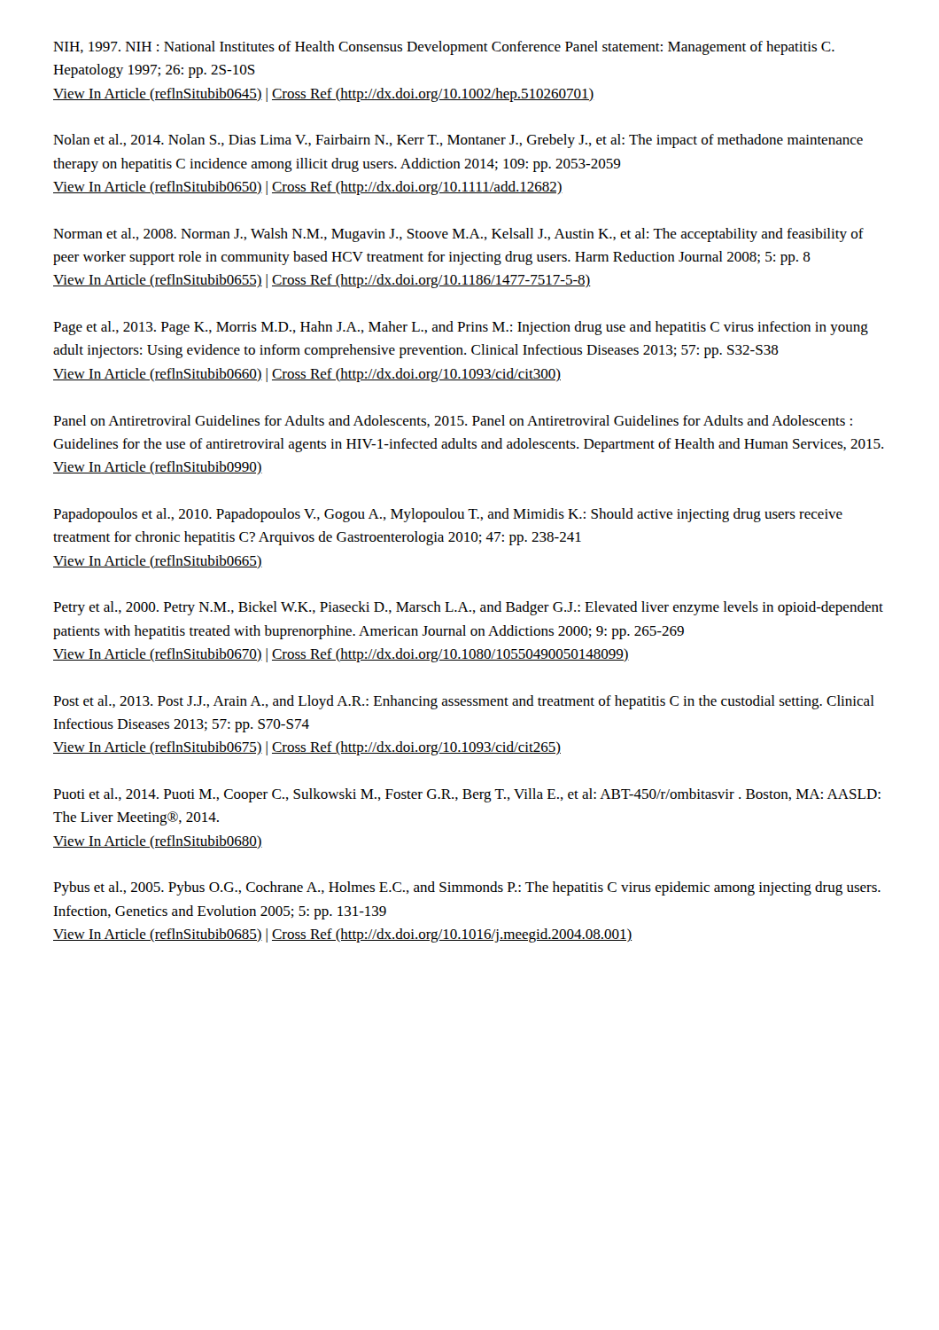NIH, 1997. NIH : National Institutes of Health Consensus Development Conference Panel statement: Management of hepatitis C. Hepatology 1997; 26: pp. 2S-10S
View In Article (reflnSitubib0645)|Cross Ref (http://dx.doi.org/10.1002/hep.510260701)
Nolan et al., 2014. Nolan S., Dias Lima V., Fairbairn N., Kerr T., Montaner J., Grebely J., et al: The impact of methadone maintenance therapy on hepatitis C incidence among illicit drug users. Addiction 2014; 109: pp. 2053-2059
View In Article (reflnSitubib0650)|Cross Ref (http://dx.doi.org/10.1111/add.12682)
Norman et al., 2008. Norman J., Walsh N.M., Mugavin J., Stoove M.A., Kelsall J., Austin K., et al: The acceptability and feasibility of peer worker support role in community based HCV treatment for injecting drug users. Harm Reduction Journal 2008; 5: pp. 8
View In Article (reflnSitubib0655)|Cross Ref (http://dx.doi.org/10.1186/1477-7517-5-8)
Page et al., 2013. Page K., Morris M.D., Hahn J.A., Maher L., and Prins M.: Injection drug use and hepatitis C virus infection in young adult injectors: Using evidence to inform comprehensive prevention. Clinical Infectious Diseases 2013; 57: pp. S32-S38
View In Article (reflnSitubib0660)|Cross Ref (http://dx.doi.org/10.1093/cid/cit300)
Panel on Antiretroviral Guidelines for Adults and Adolescents, 2015. Panel on Antiretroviral Guidelines for Adults and Adolescents : Guidelines for the use of antiretroviral agents in HIV-1-infected adults and adolescents. Department of Health and Human Services, 2015.
View In Article (reflnSitubib0990)
Papadopoulos et al., 2010. Papadopoulos V., Gogou A., Mylopoulou T., and Mimidis K.: Should active injecting drug users receive treatment for chronic hepatitis C? Arquivos de Gastroenterologia 2010; 47: pp. 238-241
View In Article (reflnSitubib0665)
Petry et al., 2000. Petry N.M., Bickel W.K., Piasecki D., Marsch L.A., and Badger G.J.: Elevated liver enzyme levels in opioid-dependent patients with hepatitis treated with buprenorphine. American Journal on Addictions 2000; 9: pp. 265-269
View In Article (reflnSitubib0670)|Cross Ref (http://dx.doi.org/10.1080/10550490050148099)
Post et al., 2013. Post J.J., Arain A., and Lloyd A.R.: Enhancing assessment and treatment of hepatitis C in the custodial setting. Clinical Infectious Diseases 2013; 57: pp. S70-S74
View In Article (reflnSitubib0675)|Cross Ref (http://dx.doi.org/10.1093/cid/cit265)
Puoti et al., 2014. Puoti M., Cooper C., Sulkowski M., Foster G.R., Berg T., Villa E., et al: ABT-450/r/ombitasvir . Boston, MA: AASLD: The Liver Meeting®, 2014.
View In Article (reflnSitubib0680)
Pybus et al., 2005. Pybus O.G., Cochrane A., Holmes E.C., and Simmonds P.: The hepatitis C virus epidemic among injecting drug users. Infection, Genetics and Evolution 2005; 5: pp. 131-139
View In Article (reflnSitubib0685)|Cross Ref (http://dx.doi.org/10.1016/j.meegid.2004.08.001)